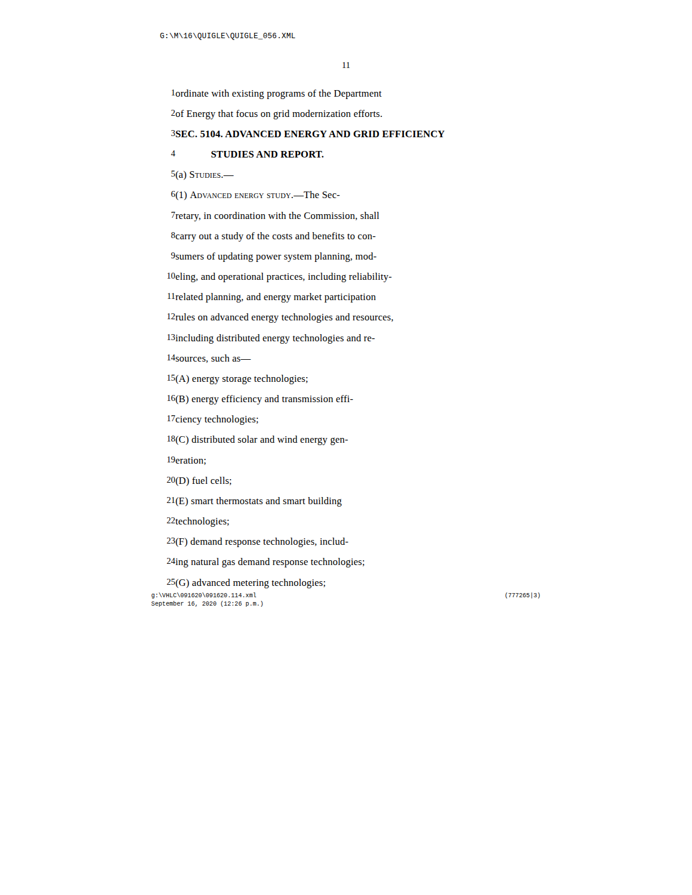G:\M\16\QUIGLE\QUIGLE_056.XML
11
| 1 | ordinate with existing programs of the Department |
| 2 | of Energy that focus on grid modernization efforts. |
| 3 | SEC. 5104. ADVANCED ENERGY AND GRID EFFICIENCY |
| 4 | STUDIES AND REPORT. |
| 5 | (a) Studies .— |
| 6 | (1) Advanced energy study .—The Sec- |
| 7 | retary, in coordination with the Commission, shall |
| 8 | carry out a study of the costs and benefits to con- |
| 9 | sumers of updating power system planning, mod- |
| 10 | eling, and operational practices, including reliability- |
| 11 | related planning, and energy market participation |
| 12 | rules on advanced energy technologies and resources, |
| 13 | including distributed energy technologies and re- |
| 14 | sources, such as— |
| 15 | (A) energy storage technologies; |
| 16 | (B) energy efficiency and transmission effi- |
| 17 | ciency technologies; |
| 18 | (C) distributed solar and wind energy gen- |
| 19 | eration; |
| 20 | (D) fuel cells; |
| 21 | (E) smart thermostats and smart building |
| 22 | technologies; |
| 23 | (F) demand response technologies, includ- |
| 24 | ing natural gas demand response technologies; |
| 25 | (G) advanced metering technologies; |
(777265|3) g:\VHLC\091620\091620.114.xml
September 16, 2020 (12:26 p.m.)